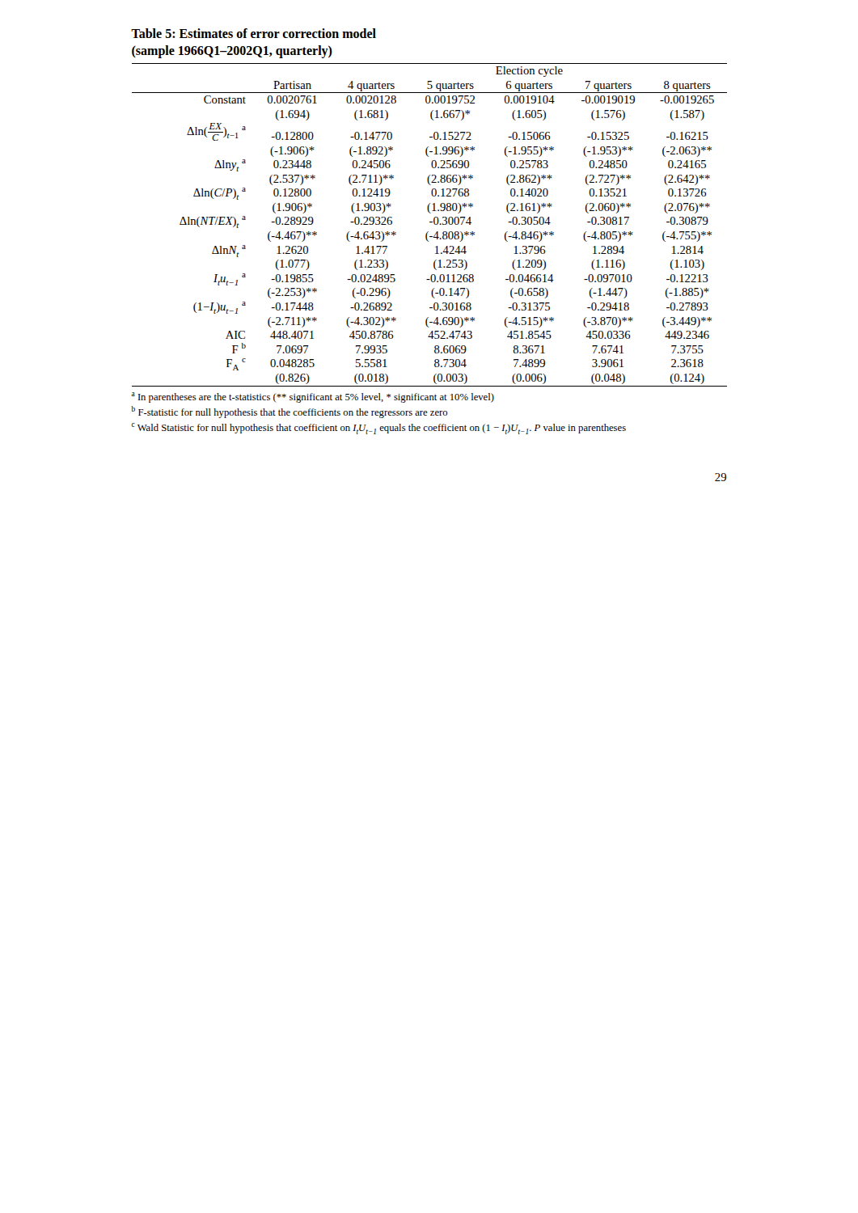Table 5: Estimates of error correction model
(sample 1966Q1–2002Q1, quarterly)
| | | Election cycle |
| | Partisan | 4 quarters | 5 quarters | 6 quarters | 7 quarters | 8 quarters |
| Constant | 0.0020761 | 0.0020128 | 0.0019752 | 0.0019104 | -0.0019019 | -0.0019265 |
| | (1.694) | (1.681) | (1.667)* | (1.605) | (1.576) | (1.587) |
| Δln( EX C ) t −1 a | -0.12800 | -0.14770 | -0.15272 | -0.15066 | -0.15325 | -0.16215 |
| | (-1.906)* | (-1.892)* | (-1.996)** | (-1.955)** | (-1.953)** | (-2.063)** |
| Δln y t a | 0.23448 | 0.24506 | 0.25690 | 0.25783 | 0.24850 | 0.24165 |
| | (2.537)** | (2.711)** | (2.866)** | (2.862)** | (2.727)** | (2.642)** |
| Δln( C / P ) t a | 0.12800 | 0.12419 | 0.12768 | 0.14020 | 0.13521 | 0.13726 |
| | (1.906)* | (1.903)* | (1.980)** | (2.161)** | (2.060)** | (2.076)** |
| Δln( NT / EX ) t a | -0.28929 | -0.29326 | -0.30074 | -0.30504 | -0.30817 | -0.30879 |
| | (-4.467)** | (-4.643)** | (-4.808)** | (-4.846)** | (-4.805)** | (-4.755)** |
| Δln N t a | 1.2620 | 1.4177 | 1.4244 | 1.3796 | 1.2894 | 1.2814 |
| | (1.077) | (1.233) | (1.253) | (1.209) | (1.116) | (1.103) |
| I t u t−1 a | -0.19855 | -0.024895 | -0.011268 | -0.046614 | -0.097010 | -0.12213 |
| | (-2.253)** | (-0.296) | (-0.147) | (-0.658) | (-1.447) | (-1.885)* |
| (1− I t ) u t−1 a | -0.17448 | -0.26892 | -0.30168 | -0.31375 | -0.29418 | -0.27893 |
| | (-2.711)** | (-4.302)** | (-4.690)** | (-4.515)** | (-3.870)** | (-3.449)** |
| AIC | 448.4071 | 450.8786 | 452.4743 | 451.8545 | 450.0336 | 449.2346 |
| F b | 7.0697 | 7.9935 | 8.6069 | 8.3671 | 7.6741 | 7.3755 |
| F A c | 0.048285 | 5.5581 | 8.7304 | 7.4899 | 3.9061 | 2.3618 |
| | (0.826) | (0.018) | (0.003) | (0.006) | (0.048) | (0.124) |
a In parentheses are the t-statistics (** significant at 5% level, * significant at 10% level)
b F-statistic for null hypothesis that the coefficients on the regressors are zero
c Wald Statistic for null hypothesis that coefficient on ItUt−1 equals the coefficient on (1 − It)Ut−1. P value in parentheses
29